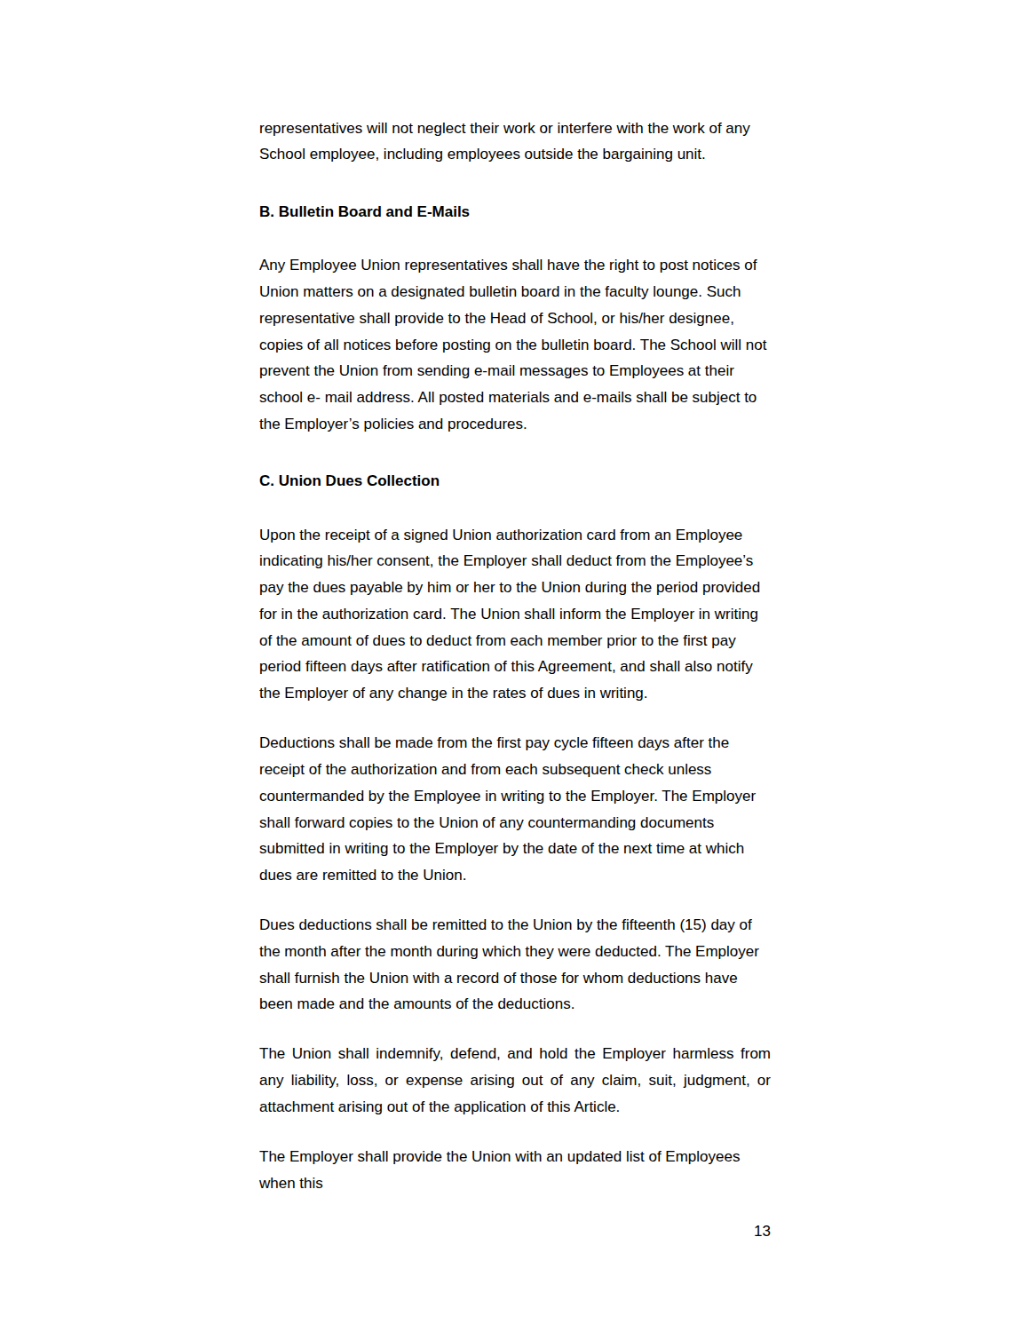representatives will not neglect their work or interfere with the work of any School employee, including employees outside the bargaining unit.
B. Bulletin Board and E-Mails
Any Employee Union representatives shall have the right to post notices of Union matters on a designated bulletin board in the faculty lounge. Such representative shall provide to the Head of School, or his/her designee, copies of all notices before posting on the bulletin board. The School will not prevent the Union from sending e-mail messages to Employees at their school e- mail address. All posted materials and e-mails shall be subject to the Employer’s policies and procedures.
C. Union Dues Collection
Upon the receipt of a signed Union authorization card from an Employee indicating his/her consent, the Employer shall deduct from the Employee’s pay the dues payable by him or her to the Union during the period provided for in the authorization card. The Union shall inform the Employer in writing of the amount of dues to deduct from each member prior to the first pay period fifteen days after ratification of this Agreement, and shall also notify the Employer of any change in the rates of dues in writing.
Deductions shall be made from the first pay cycle fifteen days after the receipt of the authorization and from each subsequent check unless countermanded by the Employee in writing to the Employer. The Employer shall forward copies to the Union of any countermanding documents submitted in writing to the Employer by the date of the next time at which dues are remitted to the Union.
Dues deductions shall be remitted to the Union by the fifteenth (15) day of the month after the month during which they were deducted. The Employer shall furnish the Union with a record of those for whom deductions have been made and the amounts of the deductions.
The Union shall indemnify, defend, and hold the Employer harmless from any liability, loss, or expense arising out of any claim, suit, judgment, or attachment arising out of the application of this Article.
The Employer shall provide the Union with an updated list of Employees when this
13